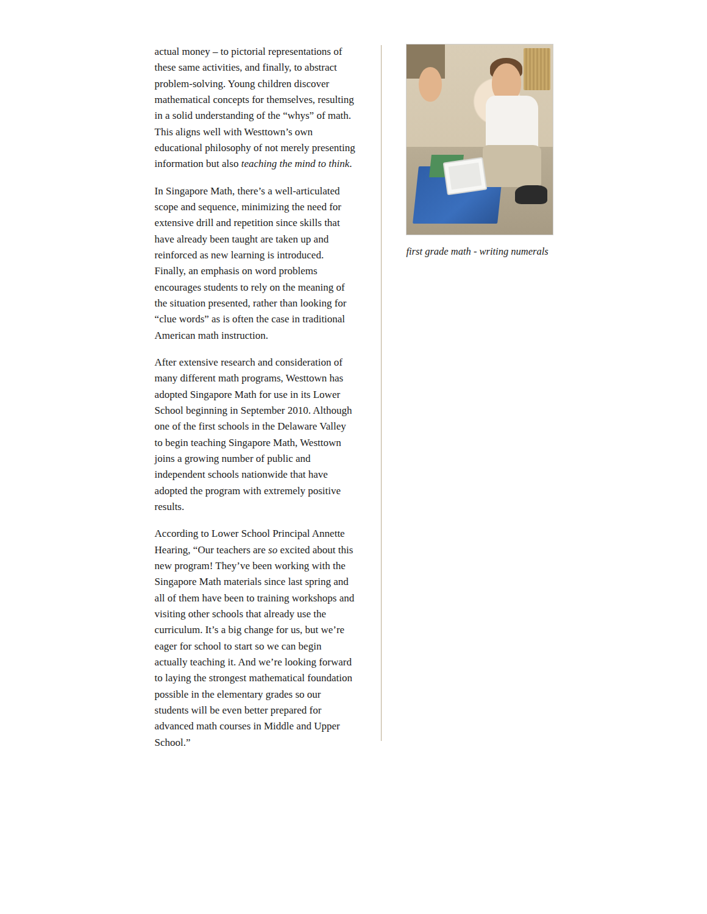actual money – to pictorial representations of these same activities, and finally, to abstract problem-solving. Young children discover mathematical concepts for themselves, resulting in a solid understanding of the “whys” of math. This aligns well with Westtown’s own educational philosophy of not merely presenting information but also teaching the mind to think.
In Singapore Math, there’s a well-articulated scope and sequence, minimizing the need for extensive drill and repetition since skills that have already been taught are taken up and reinforced as new learning is introduced. Finally, an emphasis on word problems encourages students to rely on the meaning of the situation presented, rather than looking for “clue words” as is often the case in traditional American math instruction.
After extensive research and consideration of many different math programs, Westtown has adopted Singapore Math for use in its Lower School beginning in September 2010. Although one of the first schools in the Delaware Valley to begin teaching Singapore Math, Westtown joins a growing number of public and independent schools nationwide that have adopted the program with extremely positive results.
According to Lower School Principal Annette Hearing, “Our teachers are so excited about this new program! They’ve been working with the Singapore Math materials since last spring and all of them have been to training workshops and visiting other schools that already use the curriculum. It’s a big change for us, but we’re eager for school to start so we can begin actually teaching it. And we’re looking forward to laying the strongest mathematical foundation possible in the elementary grades so our students will be even better prepared for advanced math courses in Middle and Upper School.”
first grade math - writing numerals